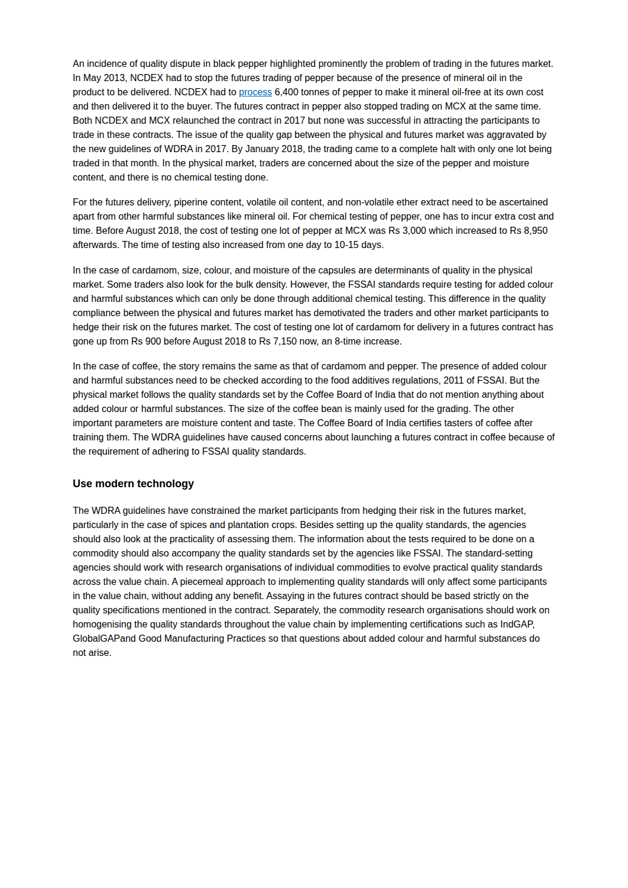An incidence of quality dispute in black pepper highlighted prominently the problem of trading in the futures market. In May 2013, NCDEX had to stop the futures trading of pepper because of the presence of mineral oil in the product to be delivered. NCDEX had to process 6,400 tonnes of pepper to make it mineral oil-free at its own cost and then delivered it to the buyer. The futures contract in pepper also stopped trading on MCX at the same time. Both NCDEX and MCX relaunched the contract in 2017 but none was successful in attracting the participants to trade in these contracts. The issue of the quality gap between the physical and futures market was aggravated by the new guidelines of WDRA in 2017. By January 2018, the trading came to a complete halt with only one lot being traded in that month. In the physical market, traders are concerned about the size of the pepper and moisture content, and there is no chemical testing done.
For the futures delivery, piperine content, volatile oil content, and non-volatile ether extract need to be ascertained apart from other harmful substances like mineral oil. For chemical testing of pepper, one has to incur extra cost and time. Before August 2018, the cost of testing one lot of pepper at MCX was Rs 3,000 which increased to Rs 8,950 afterwards. The time of testing also increased from one day to 10-15 days.
In the case of cardamom, size, colour, and moisture of the capsules are determinants of quality in the physical market. Some traders also look for the bulk density. However, the FSSAI standards require testing for added colour and harmful substances which can only be done through additional chemical testing. This difference in the quality compliance between the physical and futures market has demotivated the traders and other market participants to hedge their risk on the futures market. The cost of testing one lot of cardamom for delivery in a futures contract has gone up from Rs 900 before August 2018 to Rs 7,150 now, an 8-time increase.
In the case of coffee, the story remains the same as that of cardamom and pepper. The presence of added colour and harmful substances need to be checked according to the food additives regulations, 2011 of FSSAI. But the physical market follows the quality standards set by the Coffee Board of India that do not mention anything about added colour or harmful substances. The size of the coffee bean is mainly used for the grading. The other important parameters are moisture content and taste. The Coffee Board of India certifies tasters of coffee after training them. The WDRA guidelines have caused concerns about launching a futures contract in coffee because of the requirement of adhering to FSSAI quality standards.
Use modern technology
The WDRA guidelines have constrained the market participants from hedging their risk in the futures market, particularly in the case of spices and plantation crops. Besides setting up the quality standards, the agencies should also look at the practicality of assessing them. The information about the tests required to be done on a commodity should also accompany the quality standards set by the agencies like FSSAI. The standard-setting agencies should work with research organisations of individual commodities to evolve practical quality standards across the value chain. A piecemeal approach to implementing quality standards will only affect some participants in the value chain, without adding any benefit. Assaying in the futures contract should be based strictly on the quality specifications mentioned in the contract. Separately, the commodity research organisations should work on homogenising the quality standards throughout the value chain by implementing certifications such as IndGAP, GlobalGAPand Good Manufacturing Practices so that questions about added colour and harmful substances do not arise.